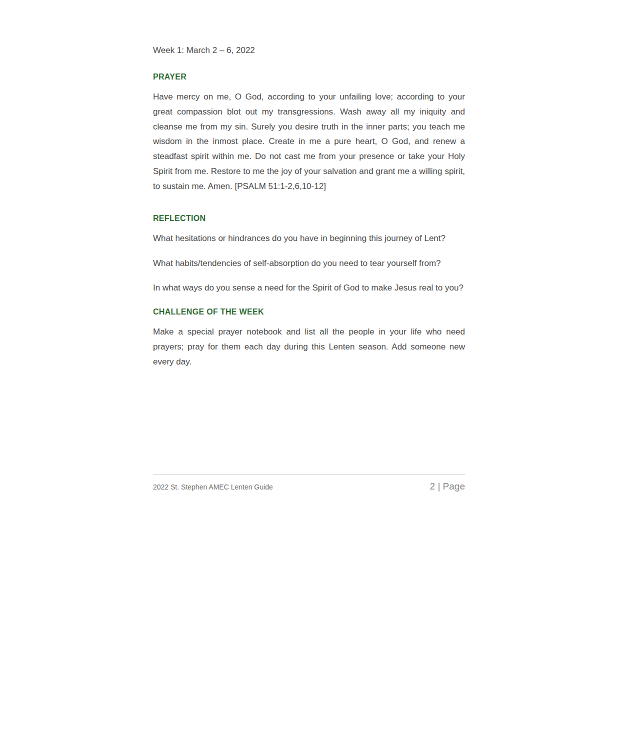Week 1: March 2 – 6, 2022
PRAYER
Have mercy on me, O God, according to your unfailing love; according to your great compassion blot out my transgressions. Wash away all my iniquity and cleanse me from my sin. Surely you desire truth in the inner parts; you teach me wisdom in the inmost place. Create in me a pure heart, O God, and renew a steadfast spirit within me. Do not cast me from your presence or take your Holy Spirit from me. Restore to me the joy of your salvation and grant me a willing spirit, to sustain me. Amen. [PSALM 51:1-2,6,10-12]
REFLECTION
What hesitations or hindrances do you have in beginning this journey of Lent?
What habits/tendencies of self-absorption do you need to tear yourself from?
In what ways do you sense a need for the Spirit of God to make Jesus real to you?
CHALLENGE OF THE WEEK
Make a special prayer notebook and list all the people in your life who need prayers; pray for them each day during this Lenten season. Add someone new every day.
2022 St. Stephen AMEC Lenten Guide 2 | Page